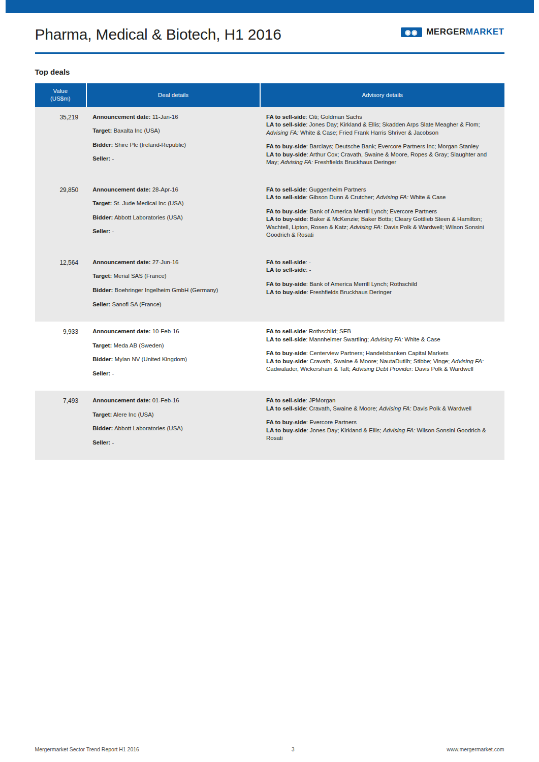Pharma, Medical & Biotech, H1 2016
◉◉ MERGER MARKET
Top deals
| Value (US$m) | Deal details | Advisory details |
| --- | --- | --- |
| 35,219 | Announcement date: 11-Jan-16 Target: Baxalta Inc (USA) Bidder: Shire Plc (Ireland-Republic) Seller: - | FA to sell-side : Citi; Goldman Sachs LA to sell-side : Jones Day; Kirkland & Ellis; Skadden Arps Slate Meagher & Flom; Advising FA: White & Case; Fried Frank Harris Shriver & Jacobson FA to buy-side : Barclays; Deutsche Bank; Evercore Partners Inc; Morgan Stanley LA to buy-side : Arthur Cox; Cravath, Swaine & Moore, Ropes & Gray; Slaughter and May; Advising FA: Freshfields Bruckhaus Deringer |
| 29,850 | Announcement date: 28-Apr-16 Target: St. Jude Medical Inc (USA) Bidder: Abbott Laboratories (USA) Seller: - | FA to sell-side : Guggenheim Partners LA to sell-side : Gibson Dunn & Crutcher; Advising FA: White & Case FA to buy-side : Bank of America Merrill Lynch; Evercore Partners LA to buy-side : Baker & McKenzie; Baker Botts; Cleary Gottlieb Steen & Hamilton; Wachtell, Lipton, Rosen & Katz; Advising FA: Davis Polk & Wardwell; Wilson Sonsini Goodrich & Rosati |
| 12,564 | Announcement date: 27-Jun-16 Target: Merial SAS (France) Bidder: Boehringer Ingelheim GmbH (Germany) Seller: Sanofi SA (France) | FA to sell-side : - LA to sell-side : - FA to buy-side : Bank of America Merrill Lynch; Rothschild LA to buy-side : Freshfields Bruckhaus Deringer |
| 9,933 | Announcement date: 10-Feb-16 Target: Meda AB (Sweden) Bidder: Mylan NV (United Kingdom) Seller: - | FA to sell-side : Rothschild; SEB LA to sell-side : Mannheimer Swartling; Advising FA: White & Case FA to buy-side : Centerview Partners; Handelsbanken Capital Markets LA to buy-side : Cravath, Swaine & Moore; NautaDutilh; Stibbe; Vinge; Advising FA: Cadwalader, Wickersham & Taft; Advising Debt Provider: Davis Polk & Wardwell |
| 7,493 | Announcement date: 01-Feb-16 Target: Alere Inc (USA) Bidder: Abbott Laboratories (USA) Seller: - | FA to sell-side : JPMorgan LA to sell-side : Cravath, Swaine & Moore; Advising FA: Davis Polk & Wardwell FA to buy-side : Evercore Partners LA to buy-side : Jones Day; Kirkland & Ellis; Advising FA: Wilson Sonsini Goodrich & Rosati |
Mergermarket Sector Trend Report H1 2016
3
www.mergermarket.com